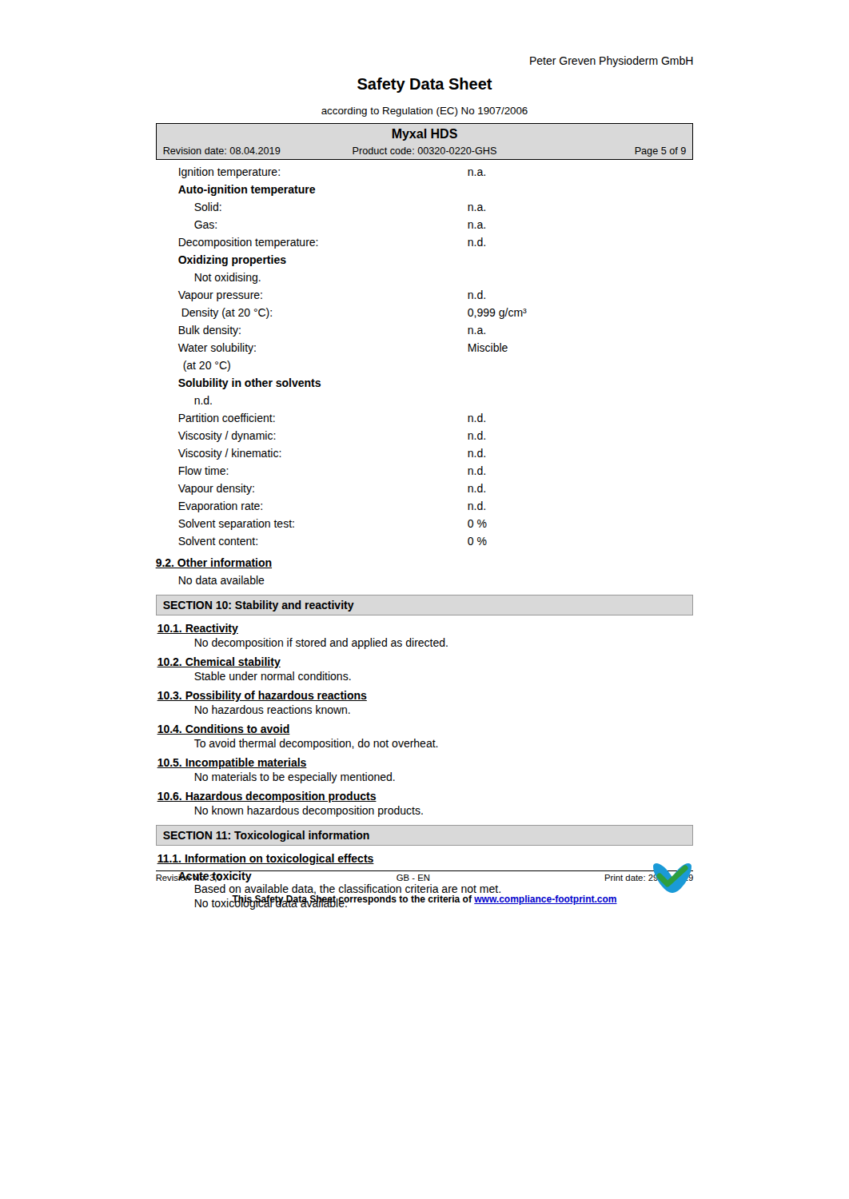Peter Greven Physioderm GmbH
Safety Data Sheet
according to Regulation (EC) No 1907/2006
Myxal HDS
Revision date: 08.04.2019
Product code: 00320-0220-GHS
Page 5 of 9
| Ignition temperature: | n.a. |
| Auto-ignition temperature | |
| Solid: | n.a. |
| Gas: | n.a. |
| Decomposition temperature: | n.d. |
| Oxidizing properties | |
| Not oxidising. | |
| Vapour pressure: | n.d. |
| Density (at 20 °C): | 0,999 g/cm³ |
| Bulk density: | n.a. |
| Water solubility: | Miscible |
| (at 20 °C) | |
| Solubility in other solvents | |
| n.d. | |
| Partition coefficient: | n.d. |
| Viscosity / dynamic: | n.d. |
| Viscosity / kinematic: | n.d. |
| Flow time: | n.d. |
| Vapour density: | n.d. |
| Evaporation rate: | n.d. |
| Solvent separation test: | 0 % |
| Solvent content: | 0 % |
9.2. Other information
No data available
SECTION 10: Stability and reactivity
10.1. Reactivity
No decomposition if stored and applied as directed.
10.2. Chemical stability
Stable under normal conditions.
10.3. Possibility of hazardous reactions
No hazardous reactions known.
10.4. Conditions to avoid
To avoid thermal decomposition, do not overheat.
10.5. Incompatible materials
No materials to be especially mentioned.
10.6. Hazardous decomposition products
No known hazardous decomposition products.
SECTION 11: Toxicological information
11.1. Information on toxicological effects
Acute toxicity
Based on available data, the classification criteria are not met.
No toxicological data available.
Revision No: 3,0
GB - EN
Print date: 29.05.2019
This Safety Data Sheet corresponds to the criteria of www.compliance-footprint.com